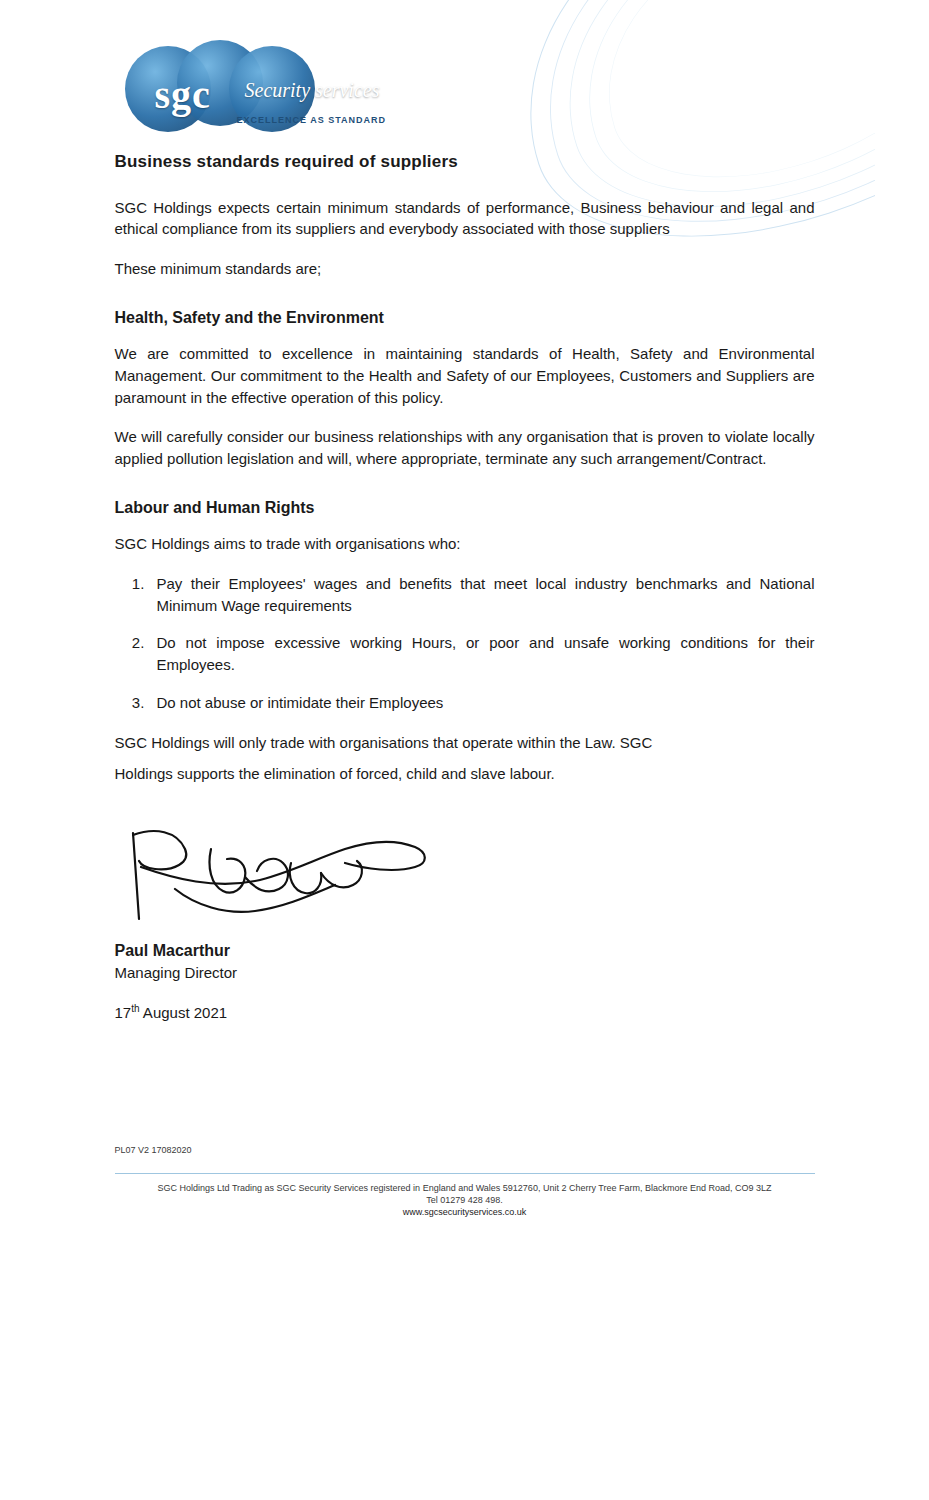sgc
Security services
EXCELLENCE AS STANDARD
Business standards required of suppliers
SGC Holdings expects certain minimum standards of performance, Business behaviour and legal and ethical compliance from its suppliers and everybody associated with those suppliers
These minimum standards are;
Health, Safety and the Environment
We are committed to excellence in maintaining standards of Health, Safety and Environmental Management. Our commitment to the Health and Safety of our Employees, Customers and Suppliers are paramount in the effective operation of this policy.
We will carefully consider our business relationships with any organisation that is proven to violate locally applied pollution legislation and will, where appropriate, terminate any such arrangement/Contract.
Labour and Human Rights
SGC Holdings aims to trade with organisations who:
Pay their Employees' wages and benefits that meet local industry benchmarks and National Minimum Wage requirements
Do not impose excessive working Hours, or poor and unsafe working conditions for their Employees.
Do not abuse or intimidate their Employees
SGC Holdings will only trade with organisations that operate within the Law. SGC
Holdings supports the elimination of forced, child and slave labour.
Paul Macarthur
Managing Director
17th August 2021
PL07 V2 17082020
SGC Holdings Ltd Trading as SGC Security Services registered in England and Wales 5912760, Unit 2 Cherry Tree Farm, Blackmore End Road, CO9 3LZ
Tel 01279 428 498.
www.sgcsecurityservices.co.uk